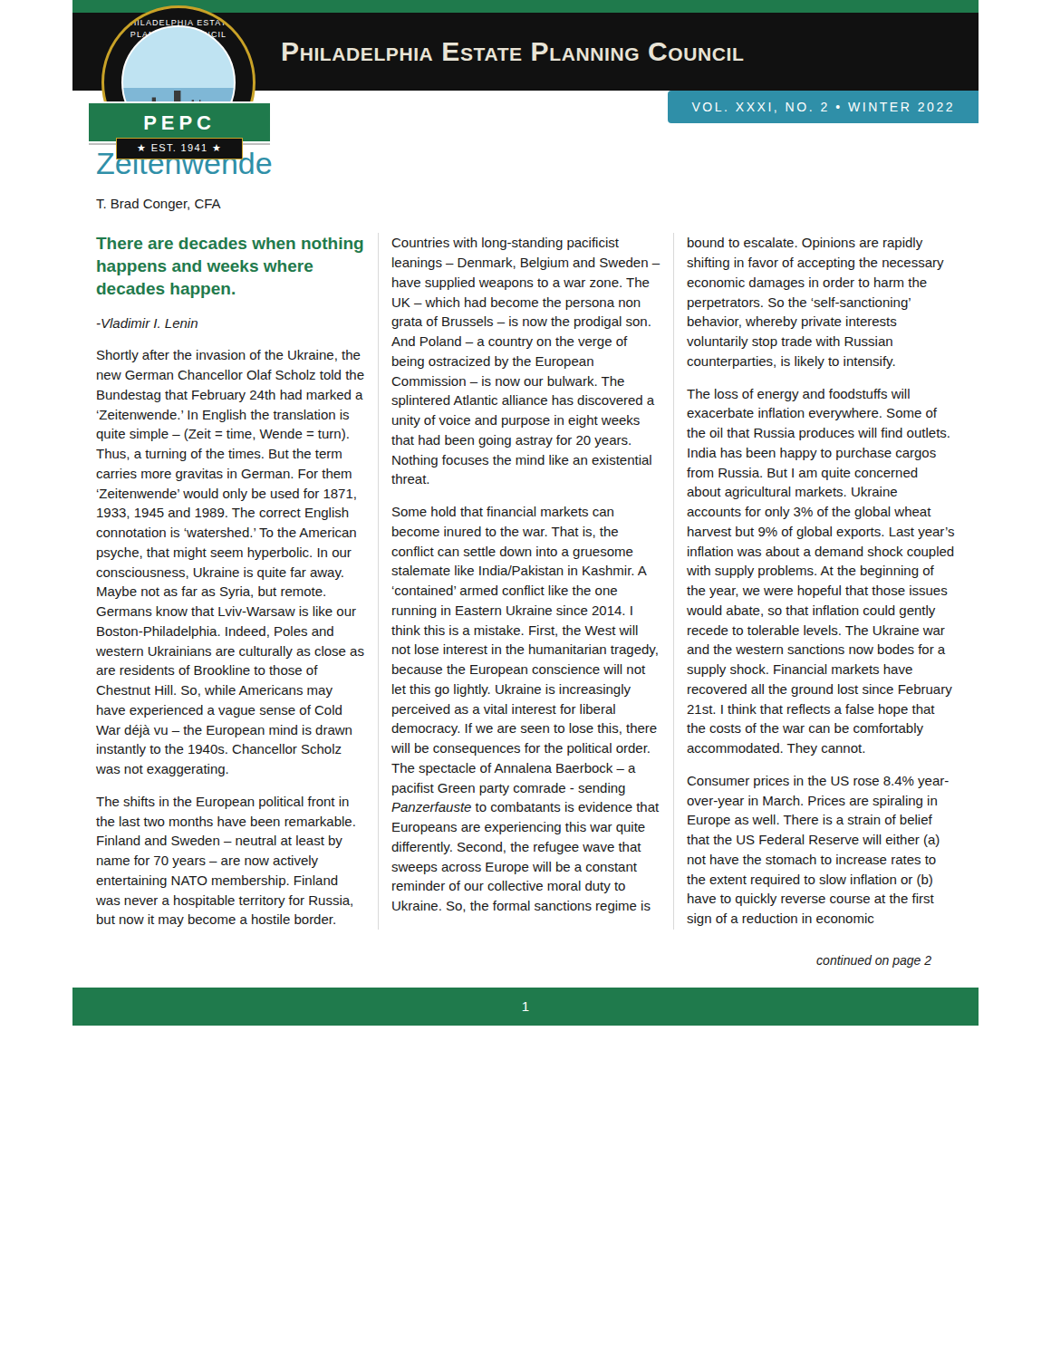Philadelphia Estate Planning Council
PEPC
★ EST. 1941 ★
Philadelphia Estate Planning Council
VOL. XXXI, NO. 2 • WINTER 2022
Zeitenwende
T. Brad Conger, CFA
There are decades when nothing happens and weeks where decades happen.
-Vladimir I. Lenin
Shortly after the invasion of the Ukraine, the new German Chancellor Olaf Scholz told the Bundestag that February 24th had marked a ‘Zeitenwende.’ In English the translation is quite simple – (Zeit = time, Wende = turn). Thus, a turning of the times. But the term carries more gravitas in German. For them ‘Zeitenwende’ would only be used for 1871, 1933, 1945 and 1989. The correct English connotation is ‘watershed.’ To the American psyche, that might seem hyperbolic. In our consciousness, Ukraine is quite far away. Maybe not as far as Syria, but remote. Germans know that Lviv-Warsaw is like our Boston-Philadelphia. Indeed, Poles and western Ukrainians are culturally as close as are residents of Brookline to those of Chestnut Hill. So, while Americans may have experienced a vague sense of Cold War déjà vu – the European mind is drawn instantly to the 1940s. Chancellor Scholz was not exaggerating.
The shifts in the European political front in the last two months have been remarkable. Finland and Sweden – neutral at least by name for 70 years – are now actively entertaining NATO membership. Finland was never a hospitable territory for Russia, but now it may become a hostile border. Countries with long-standing pacificist leanings – Denmark, Belgium and Sweden – have supplied weapons to a war zone. The UK – which had become the persona non grata of Brussels – is now the prodigal son. And Poland – a country on the verge of being ostracized by the European Commission – is now our bulwark. The splintered Atlantic alliance has discovered a unity of voice and purpose in eight weeks that had been going astray for 20 years. Nothing focuses the mind like an existential threat.
Some hold that financial markets can become inured to the war. That is, the conflict can settle down into a gruesome stalemate like India/Pakistan in Kashmir. A ‘contained’ armed conflict like the one running in Eastern Ukraine since 2014. I think this is a mistake. First, the West will not lose interest in the humanitarian tragedy, because the European conscience will not let this go lightly. Ukraine is increasingly perceived as a vital interest for liberal democracy. If we are seen to lose this, there will be consequences for the political order. The spectacle of Annalena Baerbock – a pacifist Green party comrade - sending Panzerfauste to combatants is evidence that Europeans are experiencing this war quite differently. Second, the refugee wave that sweeps across Europe will be a constant reminder of our collective moral duty to Ukraine. So, the formal sanctions regime is bound to escalate. Opinions are rapidly shifting in favor of accepting the necessary economic damages in order to harm the perpetrators. So the ‘self-sanctioning’ behavior, whereby private interests voluntarily stop trade with Russian counterparties, is likely to intensify.
The loss of energy and foodstuffs will exacerbate inflation everywhere. Some of the oil that Russia produces will find outlets. India has been happy to purchase cargos from Russia. But I am quite concerned about agricultural markets. Ukraine accounts for only 3% of the global wheat harvest but 9% of global exports. Last year’s inflation was about a demand shock coupled with supply problems. At the beginning of the year, we were hopeful that those issues would abate, so that inflation could gently recede to tolerable levels. The Ukraine war and the western sanctions now bodes for a supply shock. Financial markets have recovered all the ground lost since February 21st. I think that reflects a false hope that the costs of the war can be comfortably accommodated. They cannot.
Consumer prices in the US rose 8.4% year-over-year in March. Prices are spiraling in Europe as well. There is a strain of belief that the US Federal Reserve will either (a) not have the stomach to increase rates to the extent required to slow inflation or (b) have to quickly reverse course at the first sign of a reduction in economic
continued on page 2
1